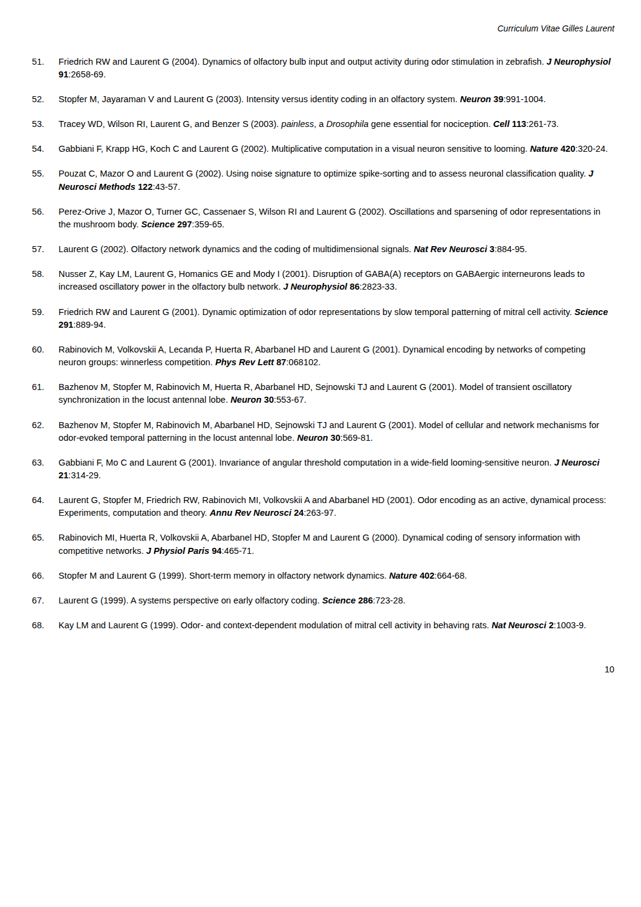Curriculum Vitae Gilles Laurent
Friedrich RW and Laurent G (2004). Dynamics of olfactory bulb input and output activity during odor stimulation in zebrafish. J Neurophysiol 91:2658-69.
Stopfer M, Jayaraman V and Laurent G (2003). Intensity versus identity coding in an olfactory system. Neuron 39:991-1004.
Tracey WD, Wilson RI, Laurent G, and Benzer S (2003). painless, a Drosophila gene essential for nociception. Cell 113:261-73.
Gabbiani F, Krapp HG, Koch C and Laurent G (2002). Multiplicative computation in a visual neuron sensitive to looming. Nature 420:320-24.
Pouzat C, Mazor O and Laurent G (2002). Using noise signature to optimize spike-sorting and to assess neuronal classification quality. J Neurosci Methods 122:43-57.
Perez-Orive J, Mazor O, Turner GC, Cassenaer S, Wilson RI and Laurent G (2002). Oscillations and sparsening of odor representations in the mushroom body. Science 297:359-65.
Laurent G (2002). Olfactory network dynamics and the coding of multidimensional signals. Nat Rev Neurosci 3:884-95.
Nusser Z, Kay LM, Laurent G, Homanics GE and Mody I (2001). Disruption of GABA(A) receptors on GABAergic interneurons leads to increased oscillatory power in the olfactory bulb network. J Neurophysiol 86:2823-33.
Friedrich RW and Laurent G (2001). Dynamic optimization of odor representations by slow temporal patterning of mitral cell activity. Science 291:889-94.
Rabinovich M, Volkovskii A, Lecanda P, Huerta R, Abarbanel HD and Laurent G (2001). Dynamical encoding by networks of competing neuron groups: winnerless competition. Phys Rev Lett 87:068102.
Bazhenov M, Stopfer M, Rabinovich M, Huerta R, Abarbanel HD, Sejnowski TJ and Laurent G (2001). Model of transient oscillatory synchronization in the locust antennal lobe. Neuron 30:553-67.
Bazhenov M, Stopfer M, Rabinovich M, Abarbanel HD, Sejnowski TJ and Laurent G (2001). Model of cellular and network mechanisms for odor-evoked temporal patterning in the locust antennal lobe. Neuron 30:569-81.
Gabbiani F, Mo C and Laurent G (2001). Invariance of angular threshold computation in a wide-field looming-sensitive neuron. J Neurosci 21:314-29.
Laurent G, Stopfer M, Friedrich RW, Rabinovich MI, Volkovskii A and Abarbanel HD (2001). Odor encoding as an active, dynamical process: Experiments, computation and theory. Annu Rev Neurosci 24:263-97.
Rabinovich MI, Huerta R, Volkovskii A, Abarbanel HD, Stopfer M and Laurent G (2000). Dynamical coding of sensory information with competitive networks. J Physiol Paris 94:465-71.
Stopfer M and Laurent G (1999). Short-term memory in olfactory network dynamics. Nature 402:664-68.
Laurent G (1999). A systems perspective on early olfactory coding. Science 286:723-28.
Kay LM and Laurent G (1999). Odor- and context-dependent modulation of mitral cell activity in behaving rats. Nat Neurosci 2:1003-9.
10